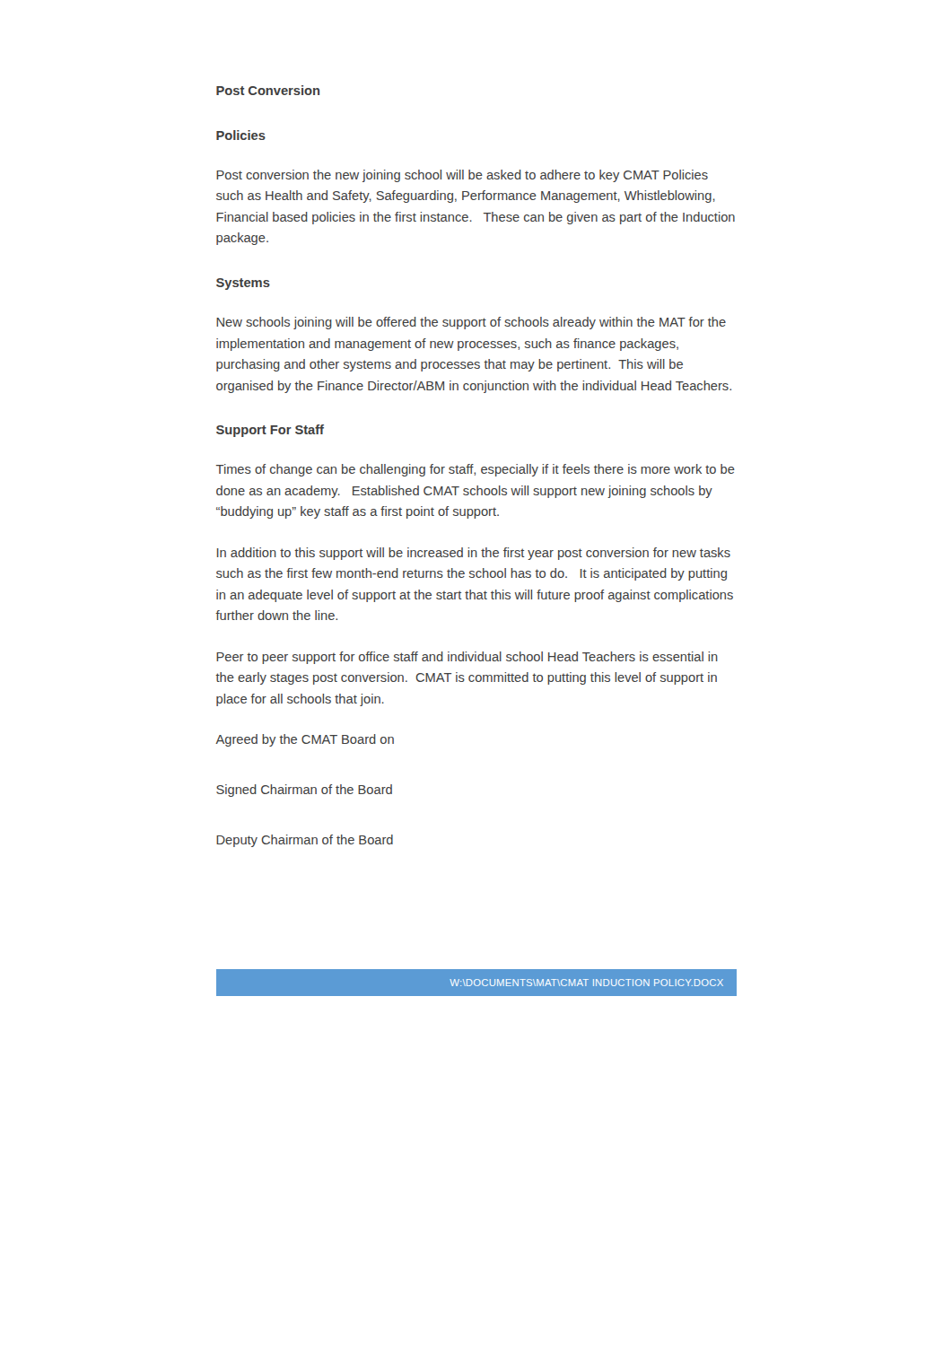Post Conversion
Policies
Post conversion the new joining school will be asked to adhere to key CMAT Policies such as Health and Safety, Safeguarding, Performance Management, Whistleblowing, Financial based policies in the first instance. These can be given as part of the Induction package.
Systems
New schools joining will be offered the support of schools already within the MAT for the implementation and management of new processes, such as finance packages, purchasing and other systems and processes that may be pertinent. This will be organised by the Finance Director/ABM in conjunction with the individual Head Teachers.
Support For Staff
Times of change can be challenging for staff, especially if it feels there is more work to be done as an academy. Established CMAT schools will support new joining schools by “buddying up” key staff as a first point of support.
In addition to this support will be increased in the first year post conversion for new tasks such as the first few month-end returns the school has to do. It is anticipated by putting in an adequate level of support at the start that this will future proof against complications further down the line.
Peer to peer support for office staff and individual school Head Teachers is essential in the early stages post conversion. CMAT is committed to putting this level of support in place for all schools that join.
Agreed by the CMAT Board on
Signed Chairman of the Board
Deputy Chairman of the Board
W:\DOCUMENTS\MAT\CMAT INDUCTION POLICY.DOCX